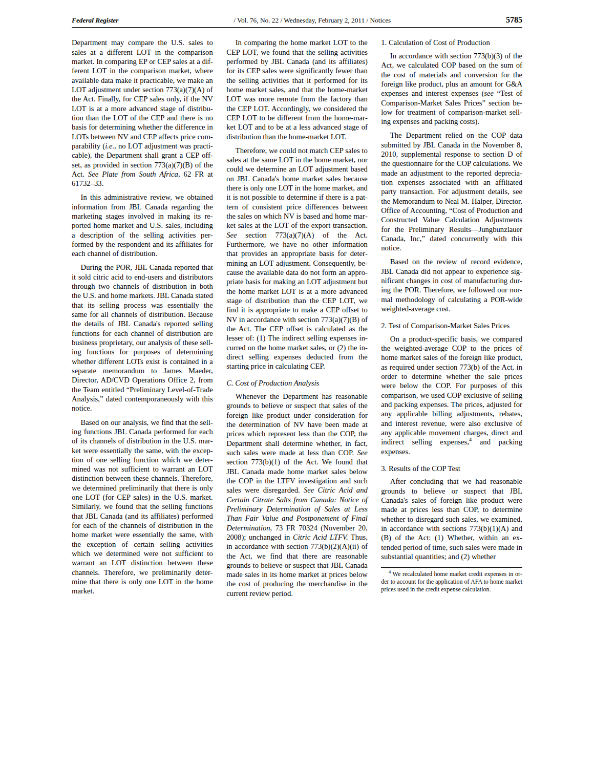Federal Register / Vol. 76, No. 22 / Wednesday, February 2, 2011 / Notices 5785
Department may compare the U.S. sales to sales at a different LOT in the comparison market. In comparing EP or CEP sales at a different LOT in the comparison market, where available data make it practicable, we make an LOT adjustment under section 773(a)(7)(A) of the Act. Finally, for CEP sales only, if the NV LOT is at a more advanced stage of distribution than the LOT of the CEP and there is no basis for determining whether the difference in LOTs between NV and CEP affects price comparability (i.e., no LOT adjustment was practicable), the Department shall grant a CEP offset, as provided in section 773(a)(7)(B) of the Act. See Plate from South Africa, 62 FR at 61732–33.
In this administrative review, we obtained information from JBL Canada regarding the marketing stages involved in making its reported home market and U.S. sales, including a description of the selling activities performed by the respondent and its affiliates for each channel of distribution.
During the POR, JBL Canada reported that it sold citric acid to end-users and distributors through two channels of distribution in both the U.S. and home markets. JBL Canada stated that its selling process was essentially the same for all channels of distribution. Because the details of JBL Canada's reported selling functions for each channel of distribution are business proprietary, our analysis of these selling functions for purposes of determining whether different LOTs exist is contained in a separate memorandum to James Maeder, Director, AD/CVD Operations Office 2, from the Team entitled “Preliminary Level-of-Trade Analysis,” dated contemporaneously with this notice.
Based on our analysis, we find that the selling functions JBL Canada performed for each of its channels of distribution in the U.S. market were essentially the same, with the exception of one selling function which we determined was not sufficient to warrant an LOT distinction between these channels. Therefore, we determined preliminarily that there is only one LOT (for CEP sales) in the U.S. market. Similarly, we found that the selling functions that JBL Canada (and its affiliates) performed for each of the channels of distribution in the home market were essentially the same, with the exception of certain selling activities which we determined were not sufficient to warrant an LOT distinction between these channels. Therefore, we preliminarily determine that there is only one LOT in the home market.
In comparing the home market LOT to the CEP LOT, we found that the selling activities performed by JBL Canada (and its affiliates) for its CEP sales were significantly fewer than the selling activities that it performed for its home market sales, and that the home-market LOT was more remote from the factory than the CEP LOT. Accordingly, we considered the CEP LOT to be different from the home-market LOT and to be at a less advanced stage of distribution than the home-market LOT.
Therefore, we could not match CEP sales to sales at the same LOT in the home market, nor could we determine an LOT adjustment based on JBL Canada's home market sales because there is only one LOT in the home market, and it is not possible to determine if there is a pattern of consistent price differences between the sales on which NV is based and home market sales at the LOT of the export transaction. See section 773(a)(7)(A) of the Act. Furthermore, we have no other information that provides an appropriate basis for determining an LOT adjustment. Consequently, because the available data do not form an appropriate basis for making an LOT adjustment but the home market LOT is at a more advanced stage of distribution than the CEP LOT, we find it is appropriate to make a CEP offset to NV in accordance with section 773(a)(7)(B) of the Act. The CEP offset is calculated as the lesser of: (1) The indirect selling expenses incurred on the home market sales, or (2) the indirect selling expenses deducted from the starting price in calculating CEP.
C. Cost of Production Analysis
Whenever the Department has reasonable grounds to believe or suspect that sales of the foreign like product under consideration for the determination of NV have been made at prices which represent less than the COP, the Department shall determine whether, in fact, such sales were made at less than COP. See section 773(b)(1) of the Act. We found that JBL Canada made home market sales below the COP in the LTFV investigation and such sales were disregarded. See Citric Acid and Certain Citrate Salts from Canada: Notice of Preliminary Determination of Sales at Less Than Fair Value and Postponement of Final Determination, 73 FR 70324 (November 20, 2008); unchanged in Citric Acid LTFV. Thus, in accordance with section 773(b)(2)(A)(ii) of the Act, we find that there are reasonable grounds to believe or suspect that JBL Canada made sales in its home market at prices below the cost of producing the merchandise in the current review period.
1. Calculation of Cost of Production
In accordance with section 773(b)(3) of the Act, we calculated COP based on the sum of the cost of materials and conversion for the foreign like product, plus an amount for G&A expenses and interest expenses (see “Test of Comparison-Market Sales Prices” section below for treatment of comparison-market selling expenses and packing costs).
The Department relied on the COP data submitted by JBL Canada in the November 8, 2010, supplemental response to section D of the questionnaire for the COP calculations. We made an adjustment to the reported depreciation expenses associated with an affiliated party transaction. For adjustment details, see the Memorandum to Neal M. Halper, Director, Office of Accounting, “Cost of Production and Constructed Value Calculation Adjustments for the Preliminary Results—Jungbunzlauer Canada, Inc,” dated concurrently with this notice.
Based on the review of record evidence, JBL Canada did not appear to experience significant changes in cost of manufacturing during the POR. Therefore, we followed our normal methodology of calculating a POR-wide weighted-average cost.
2. Test of Comparison-Market Sales Prices
On a product-specific basis, we compared the weighted-average COP to the prices of home market sales of the foreign like product, as required under section 773(b) of the Act, in order to determine whether the sale prices were below the COP. For purposes of this comparison, we used COP exclusive of selling and packing expenses. The prices, adjusted for any applicable billing adjustments, rebates, and interest revenue, were also exclusive of any applicable movement charges, direct and indirect selling expenses,4 and packing expenses.
3. Results of the COP Test
After concluding that we had reasonable grounds to believe or suspect that JBL Canada's sales of foreign like product were made at prices less than COP, to determine whether to disregard such sales, we examined, in accordance with sections 773(b)(1)(A) and (B) of the Act: (1) Whether, within an extended period of time, such sales were made in substantial quantities; and (2) whether
4 We recalculated home market credit expenses in order to account for the application of AFA to home market prices used in the credit expense calculation.